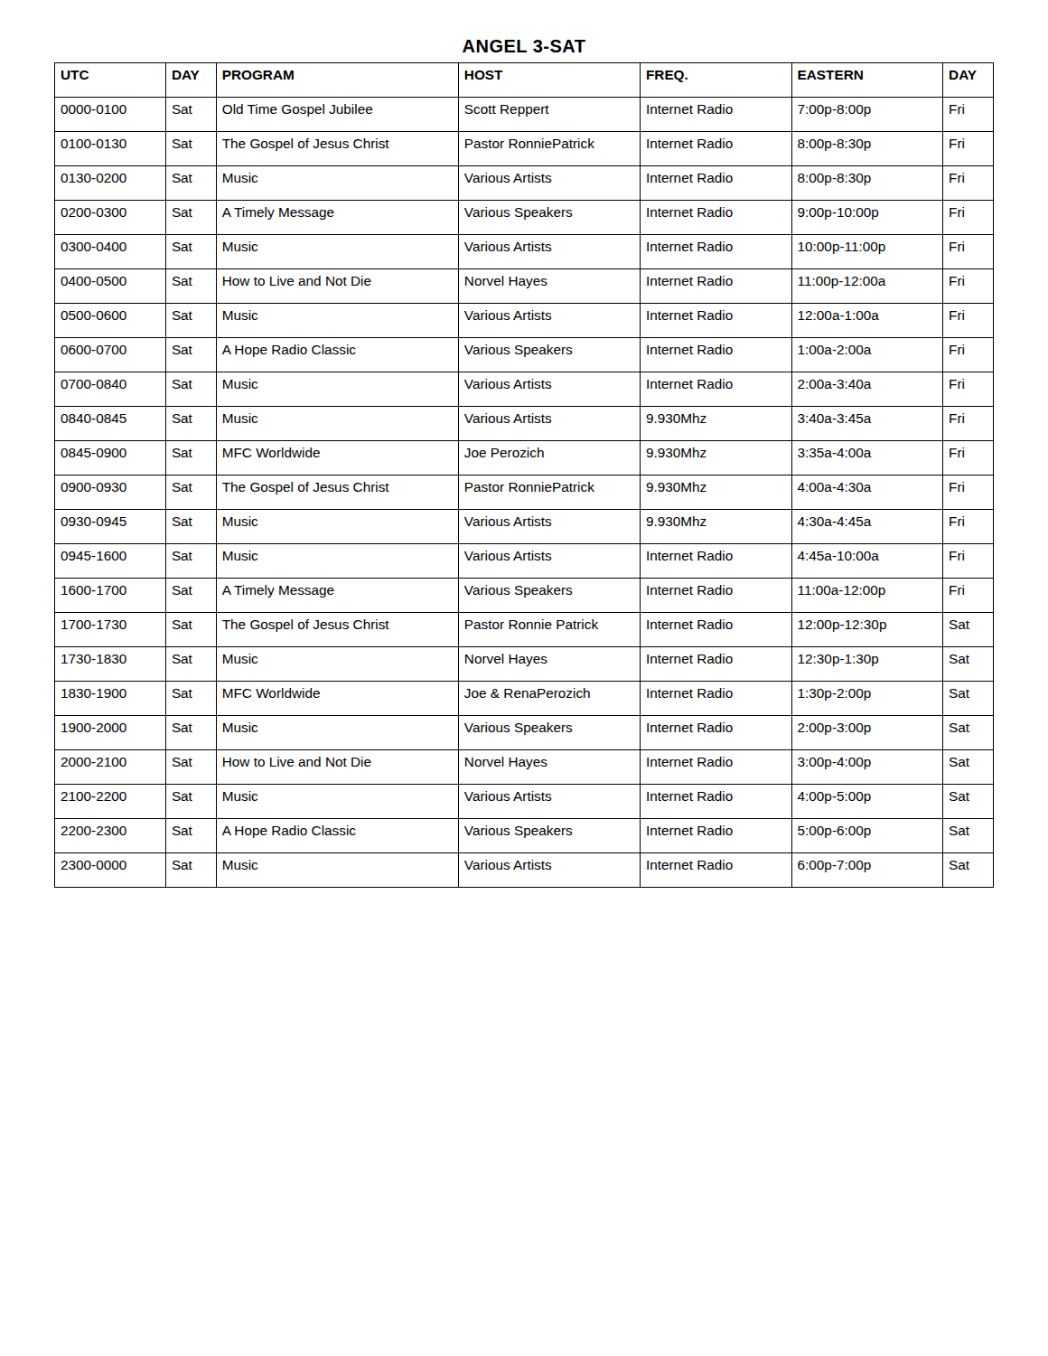ANGEL 3-SAT
| UTC | DAY | PROGRAM | HOST | FREQ. | EASTERN | DAY |
| --- | --- | --- | --- | --- | --- | --- |
| 0000-0100 | Sat | Old Time Gospel Jubilee | Scott Reppert | Internet Radio | 7:00p-8:00p | Fri |
| 0100-0130 | Sat | The Gospel of Jesus Christ | Pastor RonniePatrick | Internet Radio | 8:00p-8:30p | Fri |
| 0130-0200 | Sat | Music | Various Artists | Internet Radio | 8:00p-8:30p | Fri |
| 0200-0300 | Sat | A Timely Message | Various Speakers | Internet Radio | 9:00p-10:00p | Fri |
| 0300-0400 | Sat | Music | Various Artists | Internet Radio | 10:00p-11:00p | Fri |
| 0400-0500 | Sat | How to Live and Not Die | Norvel Hayes | Internet Radio | 11:00p-12:00a | Fri |
| 0500-0600 | Sat | Music | Various Artists | Internet Radio | 12:00a-1:00a | Fri |
| 0600-0700 | Sat | A Hope Radio Classic | Various Speakers | Internet Radio | 1:00a-2:00a | Fri |
| 0700-0840 | Sat | Music | Various Artists | Internet Radio | 2:00a-3:40a | Fri |
| 0840-0845 | Sat | Music | Various Artists | 9.930Mhz | 3:40a-3:45a | Fri |
| 0845-0900 | Sat | MFC Worldwide | Joe Perozich | 9.930Mhz | 3:35a-4:00a | Fri |
| 0900-0930 | Sat | The Gospel of Jesus Christ | Pastor RonniePatrick | 9.930Mhz | 4:00a-4:30a | Fri |
| 0930-0945 | Sat | Music | Various Artists | 9.930Mhz | 4:30a-4:45a | Fri |
| 0945-1600 | Sat | Music | Various Artists | Internet Radio | 4:45a-10:00a | Fri |
| 1600-1700 | Sat | A Timely Message | Various Speakers | Internet Radio | 11:00a-12:00p | Fri |
| 1700-1730 | Sat | The Gospel of Jesus Christ | Pastor Ronnie Patrick | Internet Radio | 12:00p-12:30p | Sat |
| 1730-1830 | Sat | Music | Norvel Hayes | Internet Radio | 12:30p-1:30p | Sat |
| 1830-1900 | Sat | MFC Worldwide | Joe & RenaPerozich | Internet Radio | 1:30p-2:00p | Sat |
| 1900-2000 | Sat | Music | Various Speakers | Internet Radio | 2:00p-3:00p | Sat |
| 2000-2100 | Sat | How to Live and Not Die | Norvel Hayes | Internet Radio | 3:00p-4:00p | Sat |
| 2100-2200 | Sat | Music | Various Artists | Internet Radio | 4:00p-5:00p | Sat |
| 2200-2300 | Sat | A Hope Radio Classic | Various Speakers | Internet Radio | 5:00p-6:00p | Sat |
| 2300-0000 | Sat | Music | Various Artists | Internet Radio | 6:00p-7:00p | Sat |